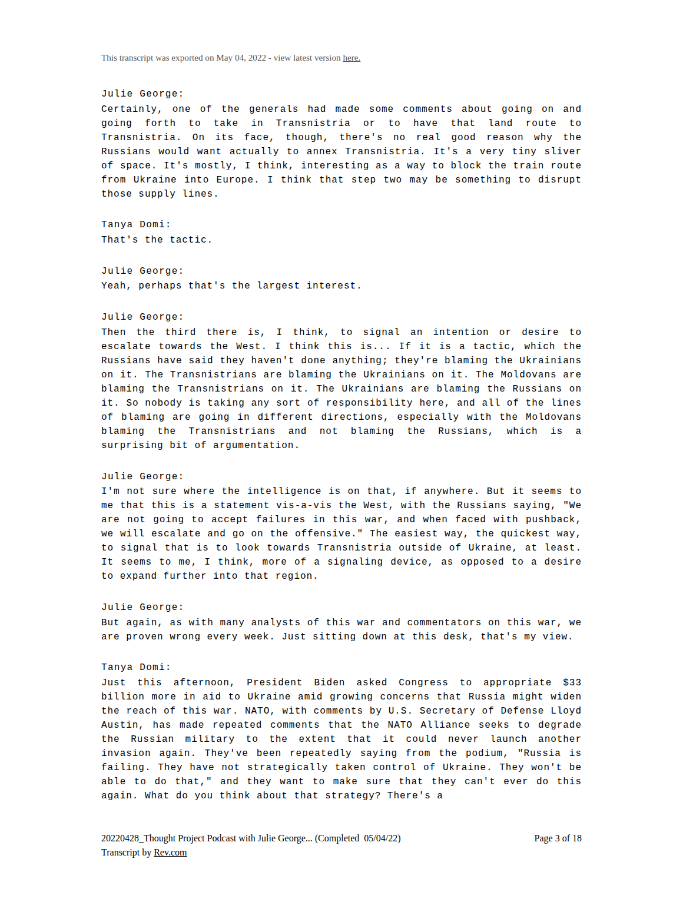This transcript was exported on May 04, 2022 - view latest version here.
Julie George:
Certainly, one of the generals had made some comments about going on and going forth to take in Transnistria or to have that land route to Transnistria. On its face, though, there's no real good reason why the Russians would want actually to annex Transnistria. It's a very tiny sliver of space. It's mostly, I think, interesting as a way to block the train route from Ukraine into Europe. I think that step two may be something to disrupt those supply lines.
Tanya Domi:
That's the tactic.
Julie George:
Yeah, perhaps that's the largest interest.
Julie George:
Then the third there is, I think, to signal an intention or desire to escalate towards the West. I think this is... If it is a tactic, which the Russians have said they haven't done anything; they're blaming the Ukrainians on it. The Transnistrians are blaming the Ukrainians on it. The Moldovans are blaming the Transnistrians on it. The Ukrainians are blaming the Russians on it. So nobody is taking any sort of responsibility here, and all of the lines of blaming are going in different directions, especially with the Moldovans blaming the Transnistrians and not blaming the Russians, which is a surprising bit of argumentation.
Julie George:
I'm not sure where the intelligence is on that, if anywhere. But it seems to me that this is a statement vis-a-vis the West, with the Russians saying, "We are not going to accept failures in this war, and when faced with pushback, we will escalate and go on the offensive." The easiest way, the quickest way, to signal that is to look towards Transnistria outside of Ukraine, at least. It seems to me, I think, more of a signaling device, as opposed to a desire to expand further into that region.
Julie George:
But again, as with many analysts of this war and commentators on this war, we are proven wrong every week. Just sitting down at this desk, that's my view.
Tanya Domi:
Just this afternoon, President Biden asked Congress to appropriate $33 billion more in aid to Ukraine amid growing concerns that Russia might widen the reach of this war. NATO, with comments by U.S. Secretary of Defense Lloyd Austin, has made repeated comments that the NATO Alliance seeks to degrade the Russian military to the extent that it could never launch another invasion again. They've been repeatedly saying from the podium, "Russia is failing. They have not strategically taken control of Ukraine. They won't be able to do that," and they want to make sure that they can't ever do this again. What do you think about that strategy? There's a
20220428_Thought Project Podcast with Julie George... (Completed 05/04/22)
Transcript by Rev.com
Page 3 of 18